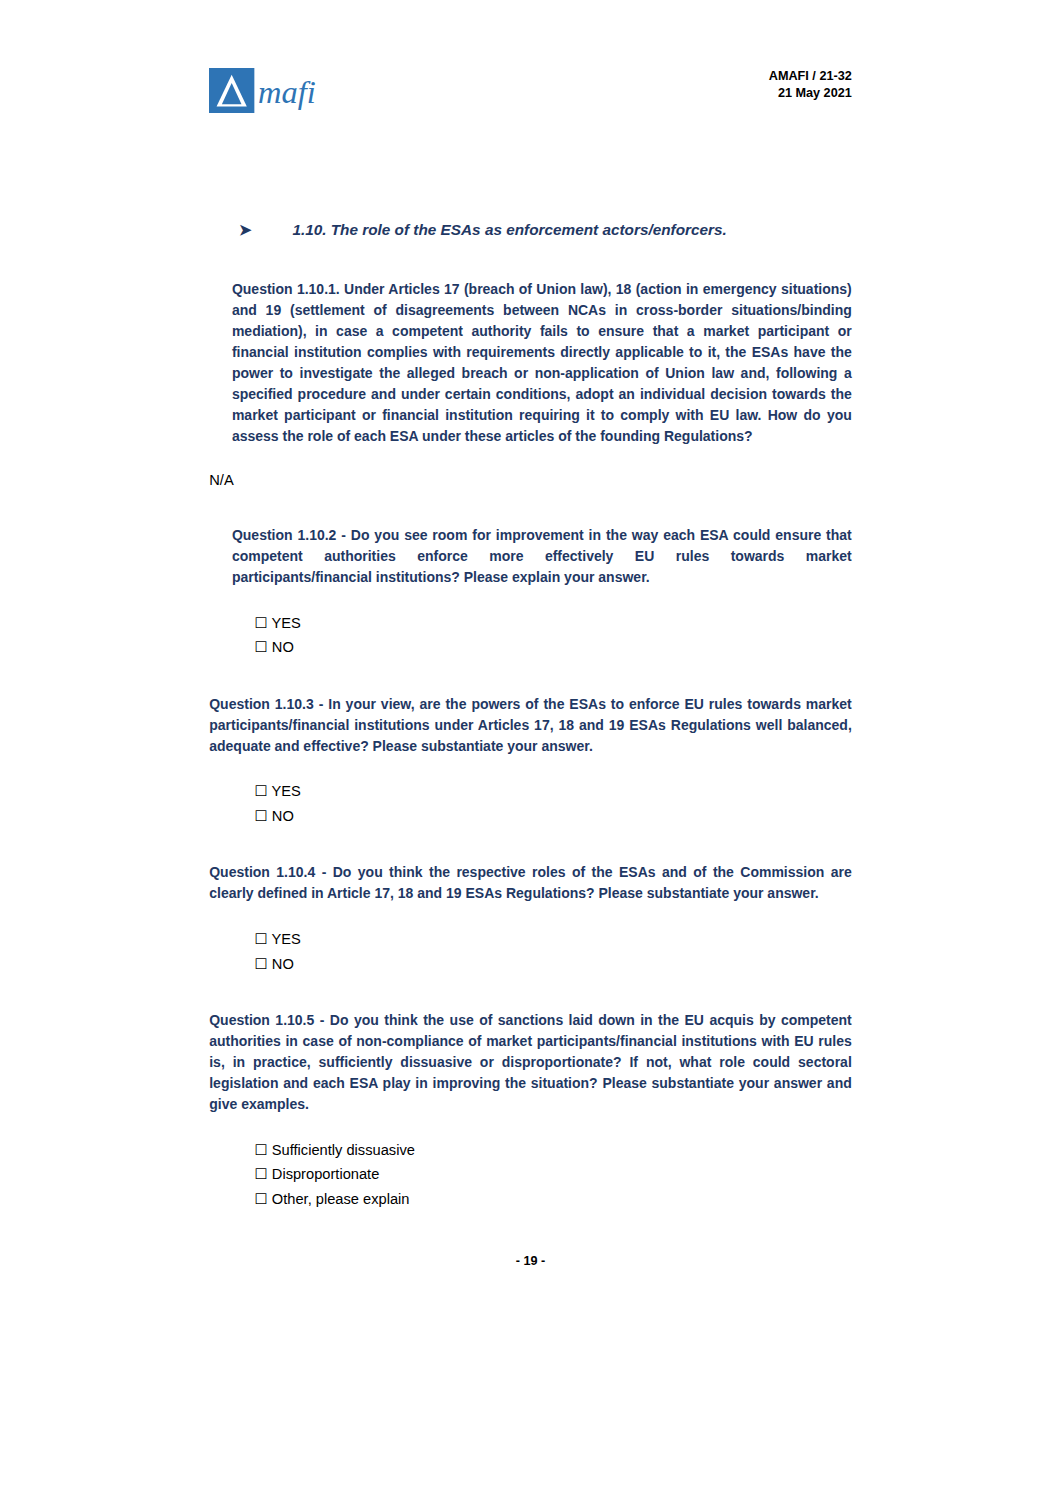mafi
AMAFI / 21-32
21 May 2021
➤1.10. The role of the ESAs as enforcement actors/enforcers.
Question 1.10.1. Under Articles 17 (breach of Union law), 18 (action in emergency situations) and 19 (settlement of disagreements between NCAs in cross-border situations/binding mediation), in case a competent authority fails to ensure that a market participant or financial institution complies with requirements directly applicable to it, the ESAs have the power to investigate the alleged breach or non-application of Union law and, following a specified procedure and under certain conditions, adopt an individual decision towards the market participant or financial institution requiring it to comply with EU law. How do you assess the role of each ESA under these articles of the founding Regulations?
N/A
Question 1.10.2 - Do you see room for improvement in the way each ESA could ensure that competent authorities enforce more effectively EU rules towards market participants/financial institutions? Please explain your answer.
☐ YES
☐ NO
Question 1.10.3 - In your view, are the powers of the ESAs to enforce EU rules towards market participants/financial institutions under Articles 17, 18 and 19 ESAs Regulations well balanced, adequate and effective? Please substantiate your answer.
☐ YES
☐ NO
Question 1.10.4 - Do you think the respective roles of the ESAs and of the Commission are clearly defined in Article 17, 18 and 19 ESAs Regulations? Please substantiate your answer.
☐ YES
☐ NO
Question 1.10.5 - Do you think the use of sanctions laid down in the EU acquis by competent authorities in case of non-compliance of market participants/financial institutions with EU rules is, in practice, sufficiently dissuasive or disproportionate? If not, what role could sectoral legislation and each ESA play in improving the situation? Please substantiate your answer and give examples.
☐ Sufficiently dissuasive
☐ Disproportionate
☐ Other, please explain
- 19 -